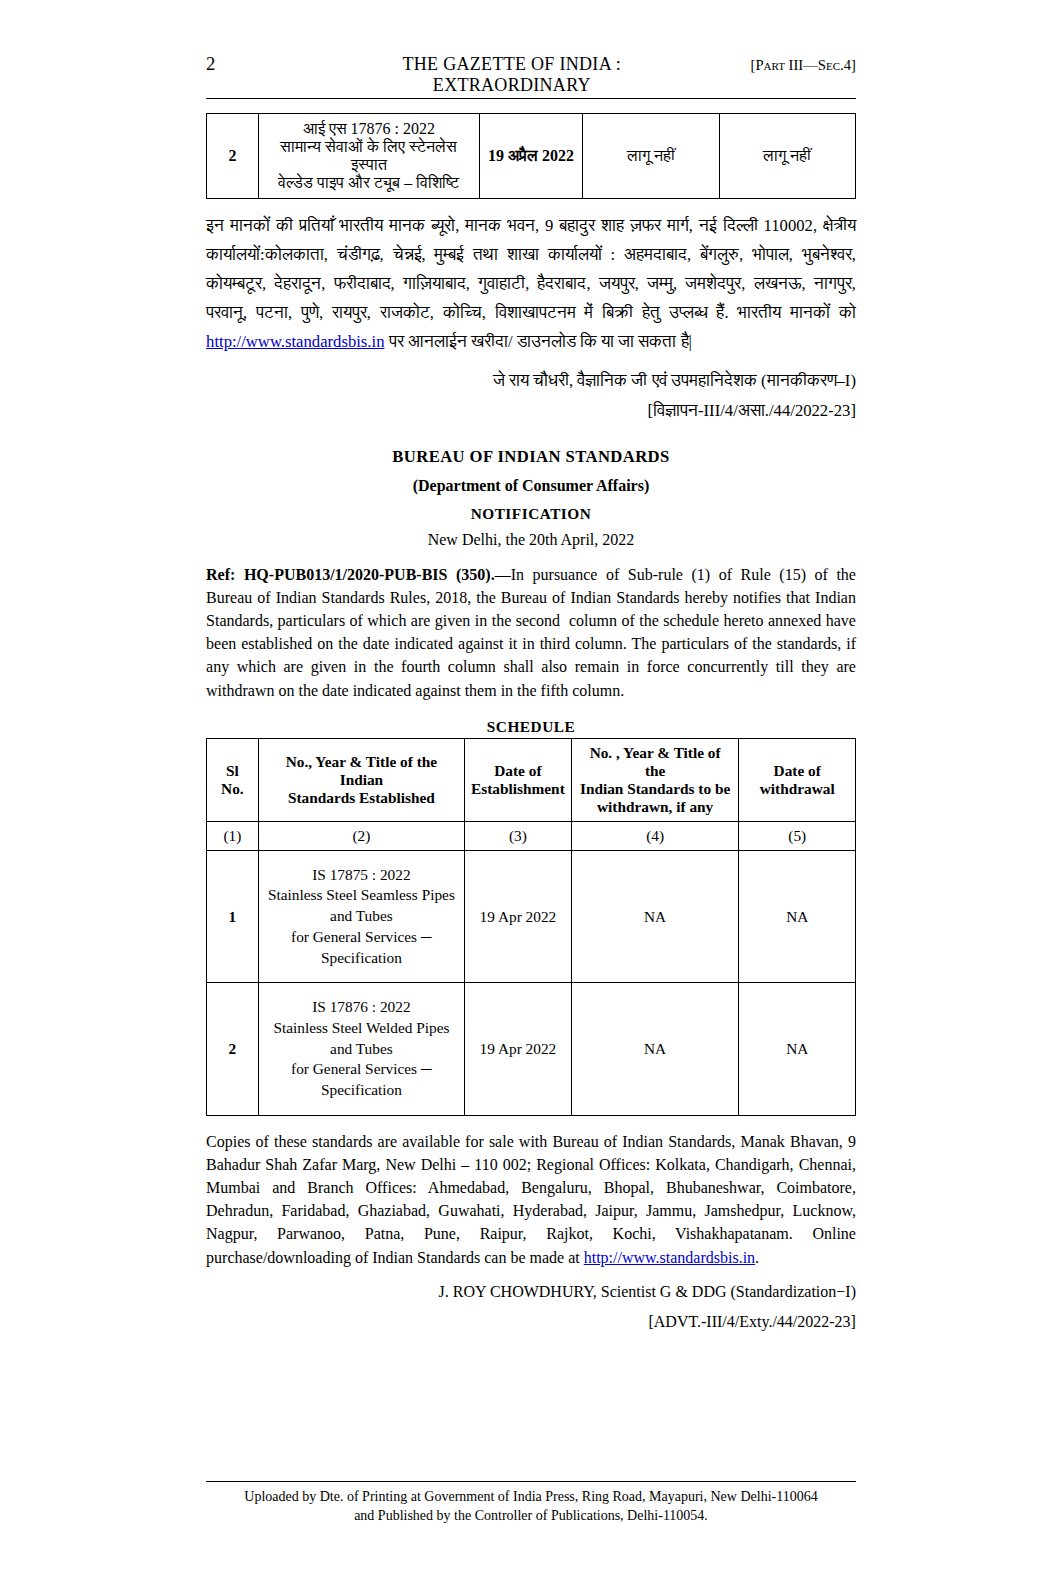2
THE GAZETTE OF INDIA : EXTRAORDINARY
[Part III—Sec.4]
| 2 | आई एस 17876 : 2022 सामान्य सेवाओं के लिए स्टेनलेस इस्पात वेल्डेड पाइप और ट्यूब – विशिष्टि | 19 अप्रैल 2022 | लागू नहीं | लागू नहीं |
इन मानकों की प्रतियाँ भारतीय मानक ब्यूरो, मानक भवन, 9 बहादुर शाह ज़फर मार्ग, नई दिल्ली 110002, क्षेत्रीय कार्यालयों:कोलकाता, चंडीगढ़, चेन्नई, मुम्बई तथा शाखा कार्यालयों : अहमदाबाद, बेंगलुरु, भोपाल, भुबनेश्वर, कोयम्बटूर, देहरादून, फरीदाबाद, गाज़ियाबाद, गुवाहाटी, हैदराबाद, जयपुर, जम्मु, जमशेदपुर, लखनऊ, नागपुर, परवानू, पटना, पुणे, रायपुर, राजकोट, कोच्चि, विशाखापटनम में बिक्री हेतु उप्लब्ध हैं. भारतीय मानकों को http://www.standardsbis.in पर आनलाईन खरीदा/ डाउनलोड कि या जा सकता है|
जे राय चौधरी, वैज्ञानिक जी एवं उपमहानिदेशक (मानकीकरण–I)
[विज्ञापन-III/4/असा./44/2022-23]
BUREAU OF INDIAN STANDARDS
(Department of Consumer Affairs)
NOTIFICATION
New Delhi, the 20th April, 2022
Ref: HQ-PUB013/1/2020-PUB-BIS (350).—In pursuance of Sub-rule (1) of Rule (15) of the Bureau of Indian Standards Rules, 2018, the Bureau of Indian Standards hereby notifies that Indian Standards, particulars of which are given in the second column of the schedule hereto annexed have been established on the date indicated against it in third column. The particulars of the standards, if any which are given in the fourth column shall also remain in force concurrently till they are withdrawn on the date indicated against them in the fifth column.
SCHEDULE
| Sl No. | No., Year & Title of the Indian Standards Established | Date of Establishment | No. , Year & Title of the Indian Standards to be withdrawn, if any | Date of withdrawal |
| --- | --- | --- | --- | --- |
| (1) | (2) | (3) | (4) | (5) |
| 1 | IS 17875 : 2022 Stainless Steel Seamless Pipes and Tubes for General Services ─ Specification | 19 Apr 2022 | NA | NA |
| 2 | IS 17876 : 2022 Stainless Steel Welded Pipes and Tubes for General Services ─ Specification | 19 Apr 2022 | NA | NA |
Copies of these standards are available for sale with Bureau of Indian Standards, Manak Bhavan, 9 Bahadur Shah Zafar Marg, New Delhi – 110 002; Regional Offices: Kolkata, Chandigarh, Chennai, Mumbai and Branch Offices: Ahmedabad, Bengaluru, Bhopal, Bhubaneshwar, Coimbatore, Dehradun, Faridabad, Ghaziabad, Guwahati, Hyderabad, Jaipur, Jammu, Jamshedpur, Lucknow, Nagpur, Parwanoo, Patna, Pune, Raipur, Rajkot, Kochi, Vishakhapatanam. Online purchase/downloading of Indian Standards can be made at http://www.standardsbis.in.
J. ROY CHOWDHURY, Scientist G & DDG (Standardization−I)
[ADVT.-III/4/Exty./44/2022-23]
Uploaded by Dte. of Printing at Government of India Press, Ring Road, Mayapuri, New Delhi-110064
and Published by the Controller of Publications, Delhi-110054.